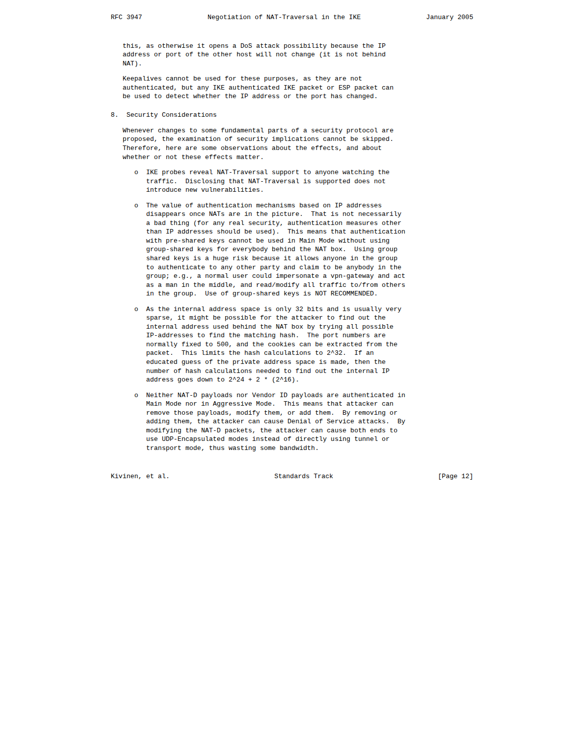RFC 3947 Negotiation of NAT-Traversal in the IKE January 2005
this, as otherwise it opens a DoS attack possibility because the IP address or port of the other host will not change (it is not behind NAT).
Keepalives cannot be used for these purposes, as they are not authenticated, but any IKE authenticated IKE packet or ESP packet can be used to detect whether the IP address or the port has changed.
8. Security Considerations
Whenever changes to some fundamental parts of a security protocol are proposed, the examination of security implications cannot be skipped. Therefore, here are some observations about the effects, and about whether or not these effects matter.
IKE probes reveal NAT-Traversal support to anyone watching the traffic. Disclosing that NAT-Traversal is supported does not introduce new vulnerabilities.
The value of authentication mechanisms based on IP addresses disappears once NATs are in the picture. That is not necessarily a bad thing (for any real security, authentication measures other than IP addresses should be used). This means that authentication with pre-shared keys cannot be used in Main Mode without using group-shared keys for everybody behind the NAT box. Using group shared keys is a huge risk because it allows anyone in the group to authenticate to any other party and claim to be anybody in the group; e.g., a normal user could impersonate a vpn-gateway and act as a man in the middle, and read/modify all traffic to/from others in the group. Use of group-shared keys is NOT RECOMMENDED.
As the internal address space is only 32 bits and is usually very sparse, it might be possible for the attacker to find out the internal address used behind the NAT box by trying all possible IP-addresses to find the matching hash. The port numbers are normally fixed to 500, and the cookies can be extracted from the packet. This limits the hash calculations to 2^32. If an educated guess of the private address space is made, then the number of hash calculations needed to find out the internal IP address goes down to 2^24 + 2 * (2^16).
Neither NAT-D payloads nor Vendor ID payloads are authenticated in Main Mode nor in Aggressive Mode. This means that attacker can remove those payloads, modify them, or add them. By removing or adding them, the attacker can cause Denial of Service attacks. By modifying the NAT-D packets, the attacker can cause both ends to use UDP-Encapsulated modes instead of directly using tunnel or transport mode, thus wasting some bandwidth.
Kivinen, et al. Standards Track [Page 12]